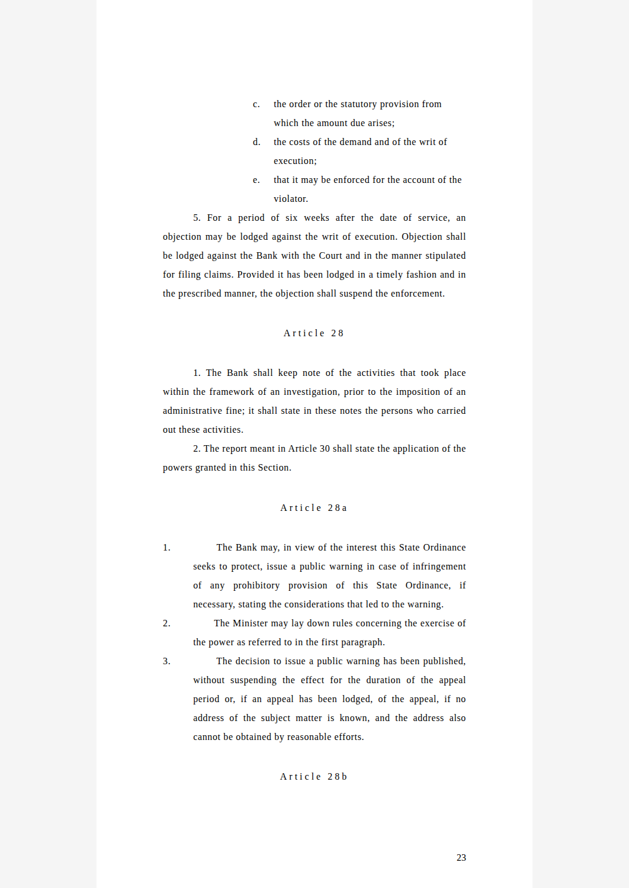c. the order or the statutory provision from which the amount due arises;
d. the costs of the demand and of the writ of execution;
e. that it may be enforced for the account of the violator.
5. For a period of six weeks after the date of service, an objection may be lodged against the writ of execution. Objection shall be lodged against the Bank with the Court and in the manner stipulated for filing claims. Provided it has been lodged in a timely fashion and in the prescribed manner, the objection shall suspend the enforcement.
Article 28
1. The Bank shall keep note of the activities that took place within the framework of an investigation, prior to the imposition of an administrative fine; it shall state in these notes the persons who carried out these activities.
2. The report meant in Article 30 shall state the application of the powers granted in this Section.
Article 28a
1. The Bank may, in view of the interest this State Ordinance seeks to protect, issue a public warning in case of infringement of any prohibitory provision of this State Ordinance, if necessary, stating the considerations that led to the warning.
2. The Minister may lay down rules concerning the exercise of the power as referred to in the first paragraph.
3. The decision to issue a public warning has been published, without suspending the effect for the duration of the appeal period or, if an appeal has been lodged, of the appeal, if no address of the subject matter is known, and the address also cannot be obtained by reasonable efforts.
Article 28b
23